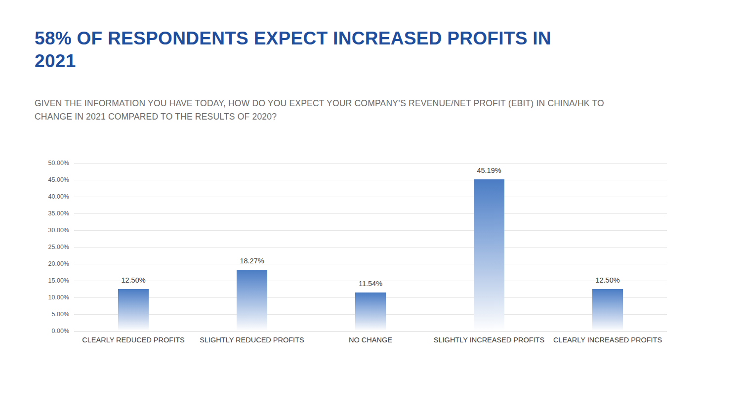58% of respondents expect increased profits in 2021
Given the information you have today, how do you expect your company’s revenue/net profit (EBIT) in China/HK to change in 2021 compared to the results of 2020?
50.00%
45.00%
40.00%
35.00%
30.00%
25.00%
20.00%
15.00%
10.00%
5.00%
0.00%
12.50%
18.27%
11.54%
45.19%
12.50%
Clearly reduced profits
Slightly reduced profits
No change
Slightly increased profits
Clearly increased profits